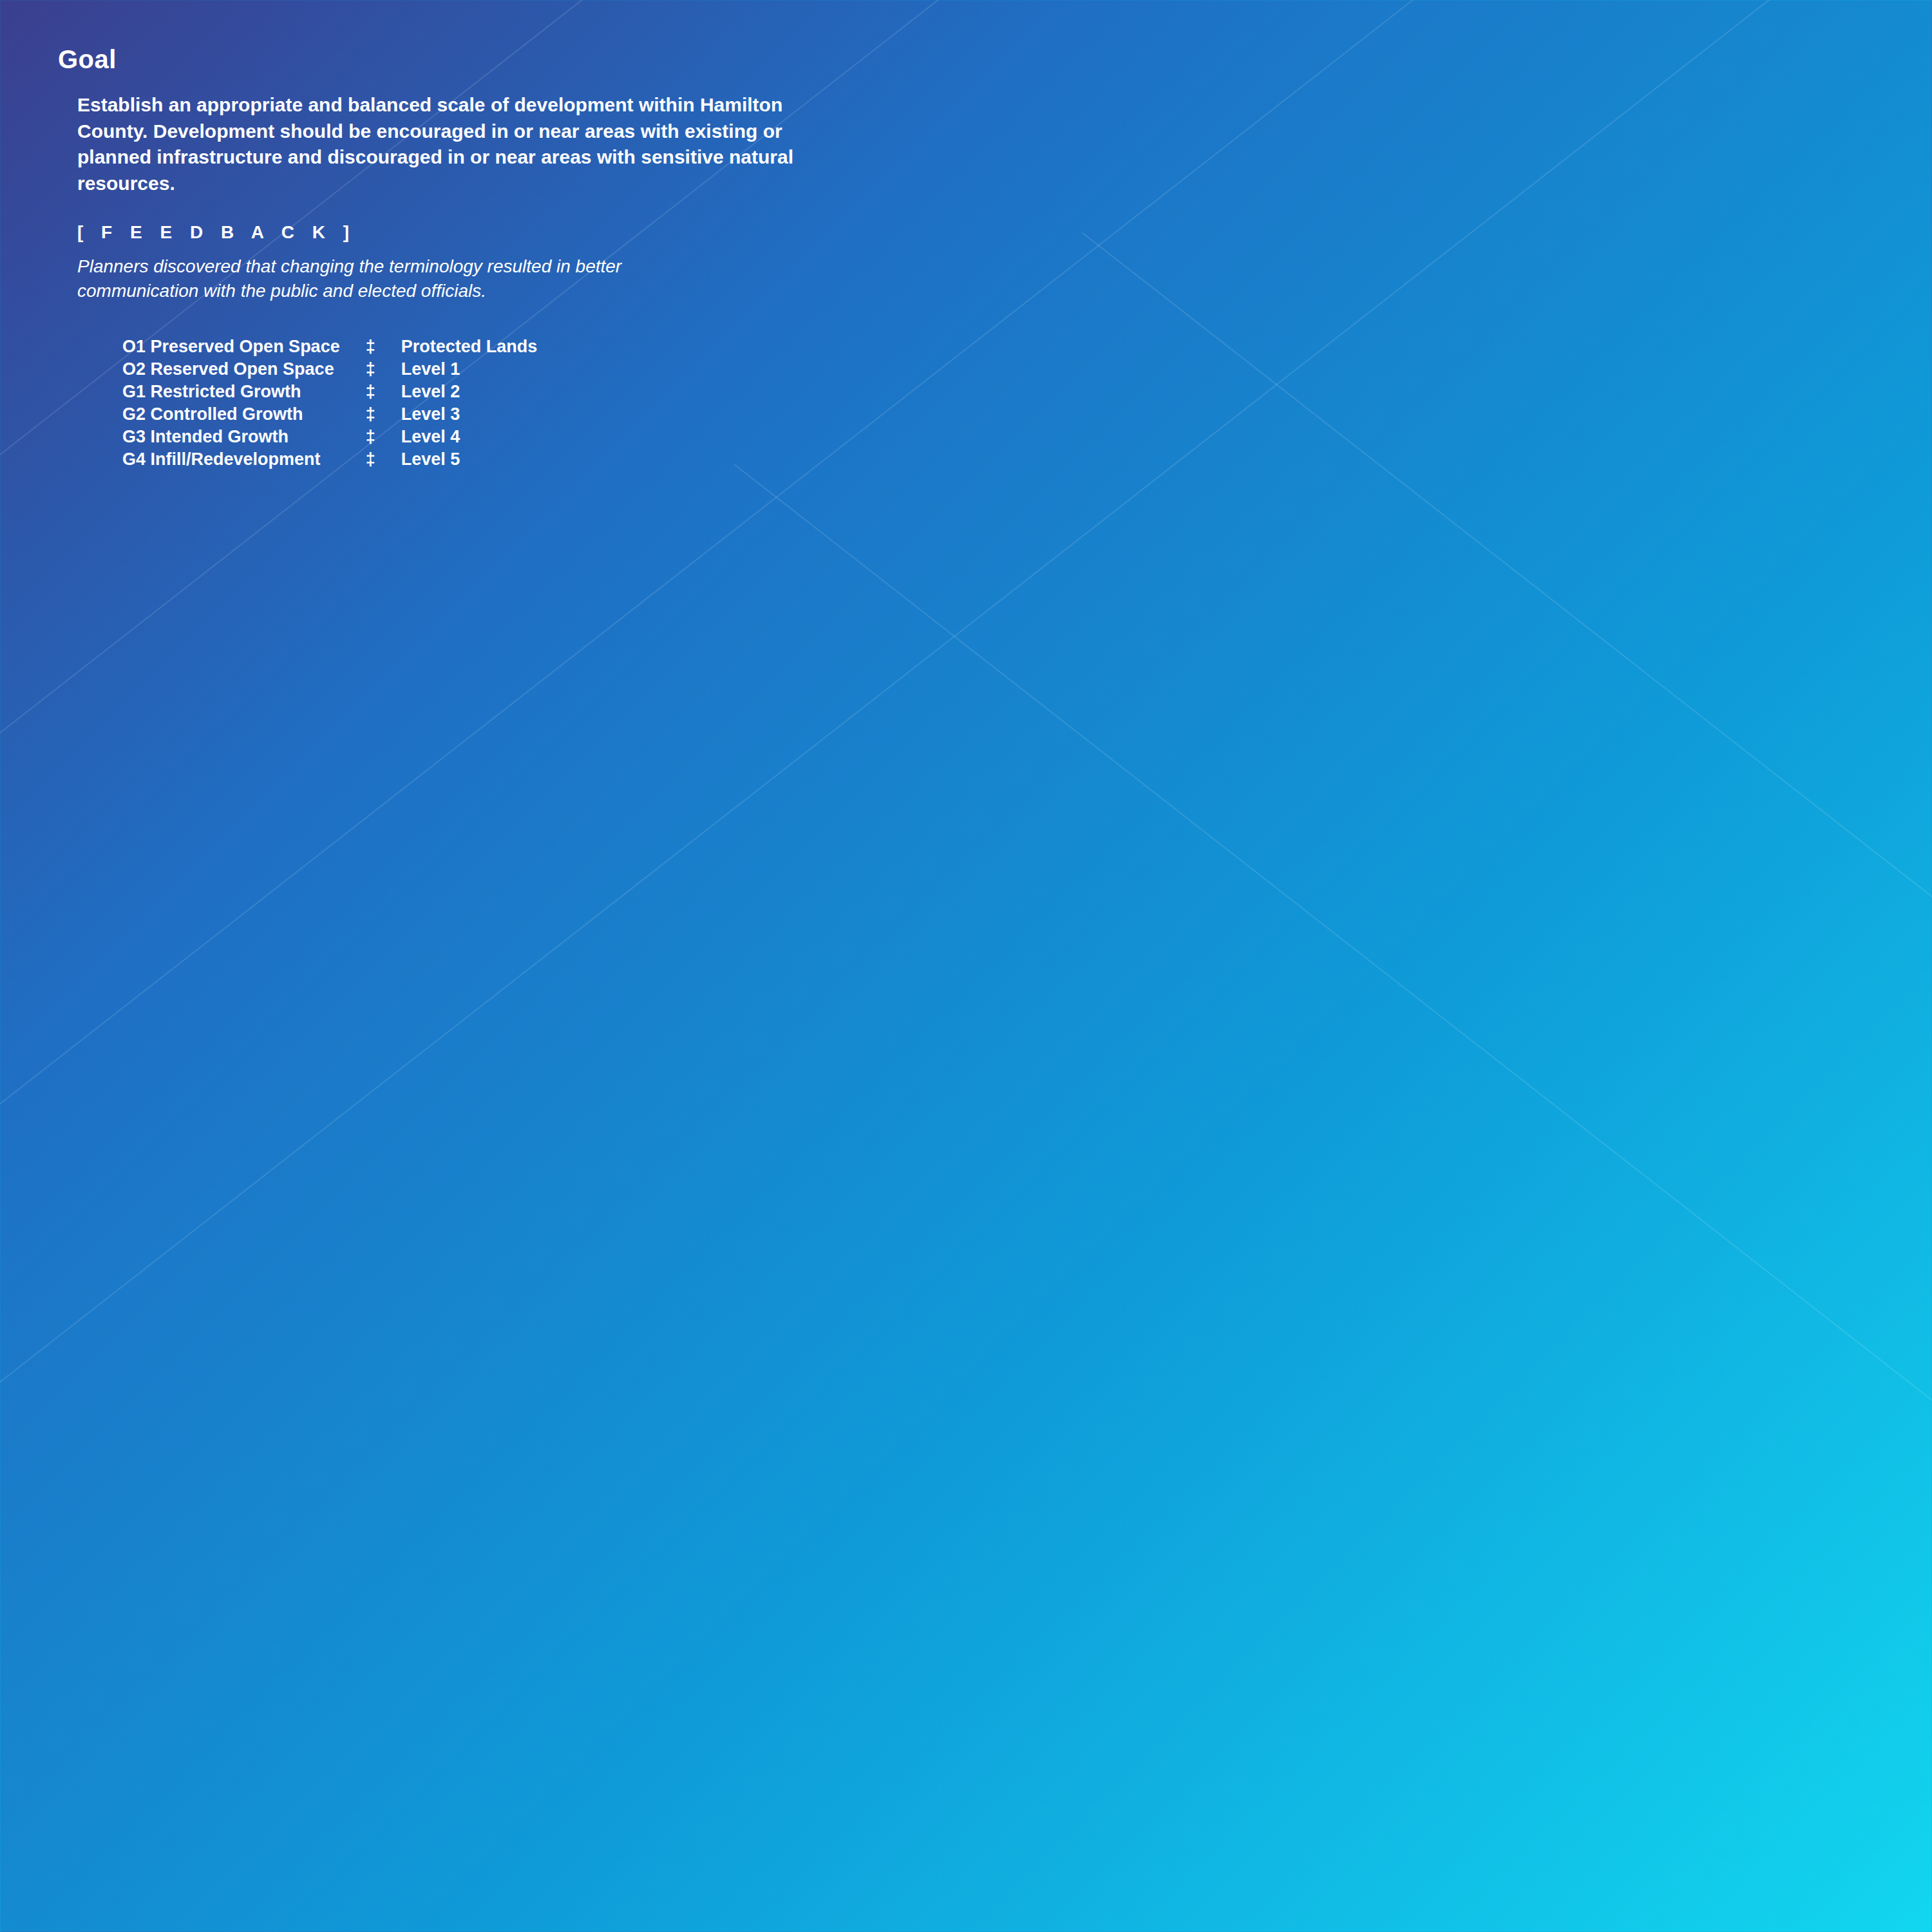Goal
Establish an appropriate and balanced scale of development within Hamilton County. Development should be encouraged in or near areas with existing or planned infrastructure and discouraged in or near areas with sensitive natural resources.
[ F E E D B A C K ]
Planners discovered that changing the terminology resulted in better communication with the public and elected officials.
| O1 Preserved Open Space | ‡ | Protected Lands |
| O2 Reserved Open Space | ‡ | Level 1 |
| G1 Restricted Growth | ‡ | Level 2 |
| G2 Controlled Growth | ‡ | Level 3 |
| G3 Intended Growth | ‡ | Level 4 |
| G4 Infill/Redevelopment | ‡ | Level 5 |